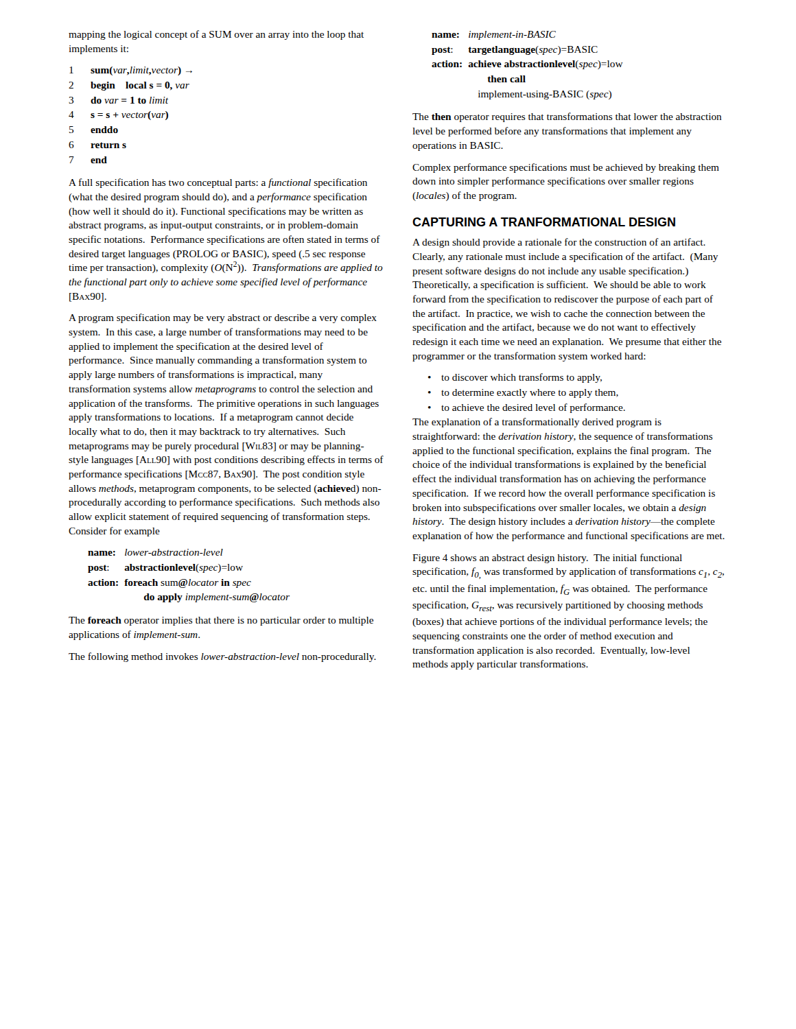mapping the logical concept of a SUM over an array into the loop that implements it:
| 1 | sum( var , limit , vector ) → |
| 2 | begin local s = 0, var |
| 3 | do var = 1 to limit |
| 4 | s = s + vector ( var ) |
| 5 | enddo |
| 6 | return s |
| 7 | end |
A full specification has two conceptual parts: a functional specification (what the desired program should do), and a performance specification (how well it should do it). Functional specifications may be written as abstract programs, as input-output constraints, or in problem-domain specific notations. Performance specifications are often stated in terms of desired target languages (PROLOG or BASIC), speed (.5 sec response time per transaction), complexity (O(N2)). Transformations are applied to the functional part only to achieve some specified level of performance [Bax90].
A program specification may be very abstract or describe a very complex system. In this case, a large number of transformations may need to be applied to implement the specification at the desired level of performance. Since manually commanding a transformation system to apply large numbers of transformations is impractical, many transformation systems allow metaprograms to control the selection and application of the transforms. The primitive operations in such languages apply transformations to locations. If a metaprogram cannot decide locally what to do, then it may backtrack to try alternatives. Such metaprograms may be purely procedural [Wil83] or may be planning-style languages [All90] with post conditions describing effects in terms of performance specifications [Mcc87, Bax90]. The post condition style allows methods, metaprogram components, to be selected (achieved) non-procedurally according to performance specifications. Such methods also allow explicit statement of required sequencing of transformation steps. Consider for example
| name: | lower-abstraction-level |
| post : | abstractionlevel ( spec )=low |
| action: | foreach sum @ locator in spec |
| | do apply implement-sum @ locator |
The foreach operator implies that there is no particular order to multiple applications of implement-sum.
The following method invokes lower-abstraction-level non-procedurally.
| name: | implement-in-BASIC |
| post : | targetlanguage ( spec )=BASIC |
| action: | achieve abstractionlevel ( spec )=low |
| | then call |
| | implement-using-BASIC ( spec ) |
The then operator requires that transformations that lower the abstraction level be performed before any transformations that implement any operations in BASIC.
Complex performance specifications must be achieved by breaking them down into simpler performance specifications over smaller regions (locales) of the program.
CAPTURING A TRANFORMATIONAL DESIGN
A design should provide a rationale for the construction of an artifact. Clearly, any rationale must include a specification of the artifact. (Many present software designs do not include any usable specification.) Theoretically, a specification is sufficient. We should be able to work forward from the specification to rediscover the purpose of each part of the artifact. In practice, we wish to cache the connection between the specification and the artifact, because we do not want to effectively redesign it each time we need an explanation. We presume that either the programmer or the transformation system worked hard:
to discover which transforms to apply,
to determine exactly where to apply them,
to achieve the desired level of performance.
The explanation of a transformationally derived program is straightforward: the derivation history, the sequence of transformations applied to the functional specification, explains the final program. The choice of the individual transformations is explained by the beneficial effect the individual transformation has on achieving the performance specification. If we record how the overall performance specification is broken into subspecifications over smaller locales, we obtain a design history. The design history includes a derivation history—the complete explanation of how the performance and functional specifications are met.
Figure 4 shows an abstract design history. The initial functional specification, f0, was transformed by application of transformations c1, c2, etc. until the final implementation, fG was obtained. The performance specification, Grest, was recursively partitioned by choosing methods (boxes) that achieve portions of the individual performance levels; the sequencing constraints one the order of method execution and transformation application is also recorded. Eventually, low-level methods apply particular transformations.